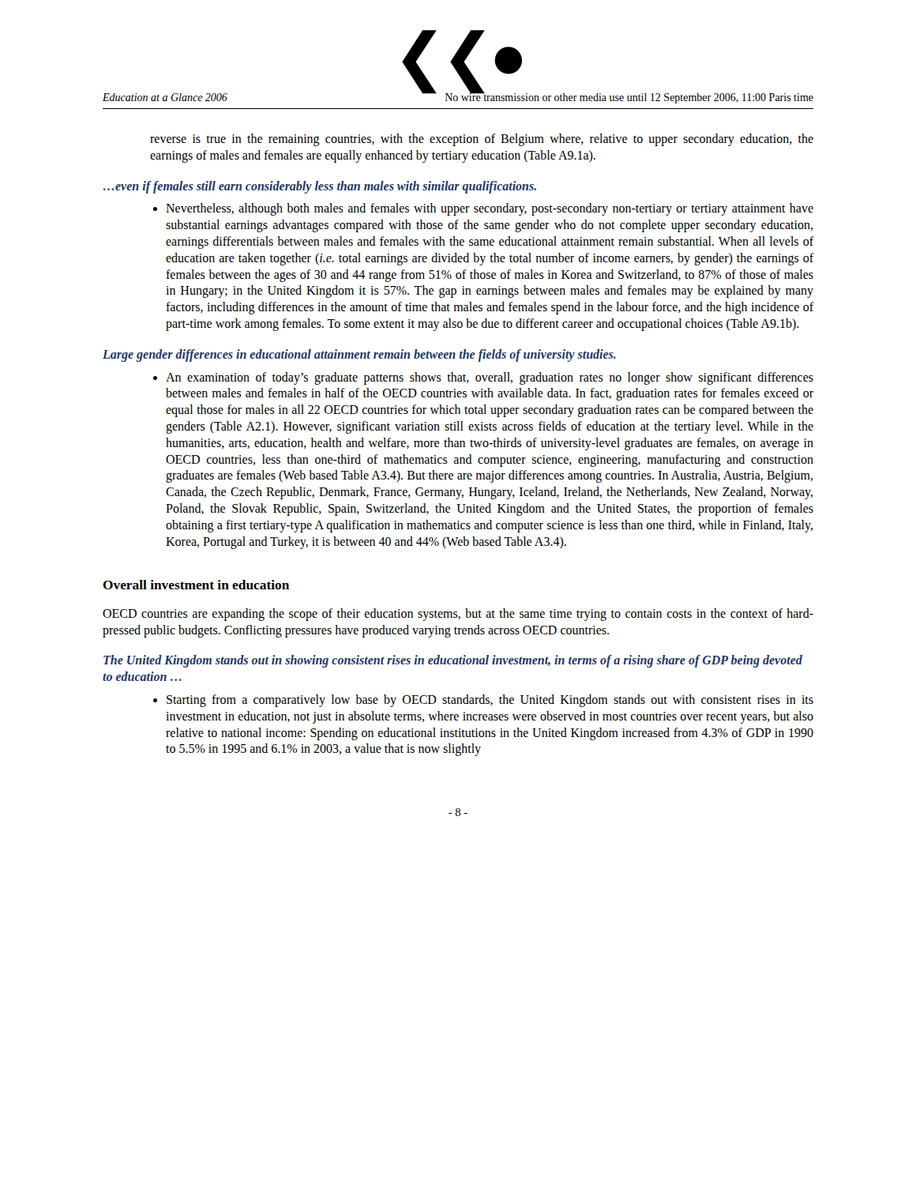❮❮●
Education at a Glance 2006 No wire transmission or other media use until 12 September 2006, 11:00 Paris time
reverse is true in the remaining countries, with the exception of Belgium where, relative to upper secondary education, the earnings of males and females are equally enhanced by tertiary education (Table A9.1a).
…even if females still earn considerably less than males with similar qualifications.
Nevertheless, although both males and females with upper secondary, post-secondary non-tertiary or tertiary attainment have substantial earnings advantages compared with those of the same gender who do not complete upper secondary education, earnings differentials between males and females with the same educational attainment remain substantial. When all levels of education are taken together (i.e. total earnings are divided by the total number of income earners, by gender) the earnings of females between the ages of 30 and 44 range from 51% of those of males in Korea and Switzerland, to 87% of those of males in Hungary; in the United Kingdom it is 57%. The gap in earnings between males and females may be explained by many factors, including differences in the amount of time that males and females spend in the labour force, and the high incidence of part-time work among females. To some extent it may also be due to different career and occupational choices (Table A9.1b).
Large gender differences in educational attainment remain between the fields of university studies.
An examination of today’s graduate patterns shows that, overall, graduation rates no longer show significant differences between males and females in half of the OECD countries with available data. In fact, graduation rates for females exceed or equal those for males in all 22 OECD countries for which total upper secondary graduation rates can be compared between the genders (Table A2.1). However, significant variation still exists across fields of education at the tertiary level. While in the humanities, arts, education, health and welfare, more than two-thirds of university-level graduates are females, on average in OECD countries, less than one-third of mathematics and computer science, engineering, manufacturing and construction graduates are females (Web based Table A3.4). But there are major differences among countries. In Australia, Austria, Belgium, Canada, the Czech Republic, Denmark, France, Germany, Hungary, Iceland, Ireland, the Netherlands, New Zealand, Norway, Poland, the Slovak Republic, Spain, Switzerland, the United Kingdom and the United States, the proportion of females obtaining a first tertiary-type A qualification in mathematics and computer science is less than one third, while in Finland, Italy, Korea, Portugal and Turkey, it is between 40 and 44% (Web based Table A3.4).
Overall investment in education
OECD countries are expanding the scope of their education systems, but at the same time trying to contain costs in the context of hard-pressed public budgets. Conflicting pressures have produced varying trends across OECD countries.
The United Kingdom stands out in showing consistent rises in educational investment, in terms of a rising share of GDP being devoted to education …
Starting from a comparatively low base by OECD standards, the United Kingdom stands out with consistent rises in its investment in education, not just in absolute terms, where increases were observed in most countries over recent years, but also relative to national income: Spending on educational institutions in the United Kingdom increased from 4.3% of GDP in 1990 to 5.5% in 1995 and 6.1% in 2003, a value that is now slightly
- 8 -